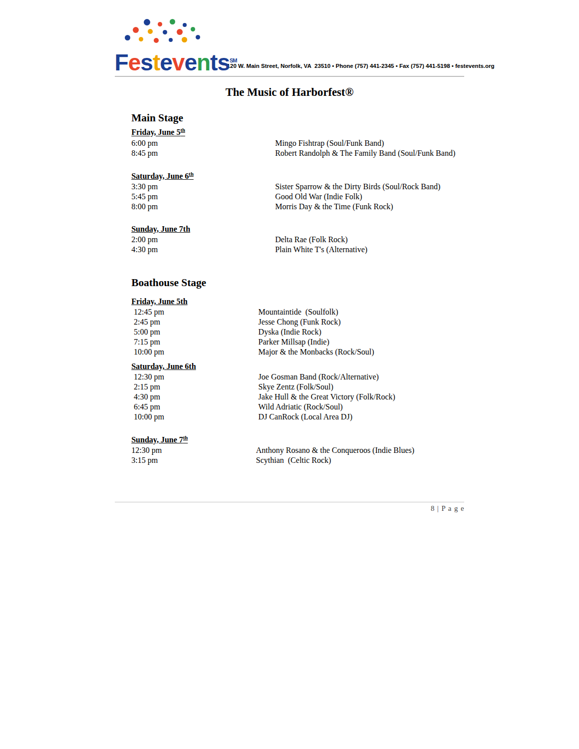Festevents SM
120 W. Main Street, Norfolk, VA 23510 • Phone (757) 441-2345 • Fax (757) 441-5198 • festevents.org
The Music of Harborfest®
Main Stage
Friday, June 5th
| 6:00 pm | Mingo Fishtrap (Soul/Funk Band) |
| 8:45 pm | Robert Randolph & The Family Band (Soul/Funk Band) |
Saturday, June 6th
| 3:30 pm | Sister Sparrow & the Dirty Birds (Soul/Rock Band) |
| 5:45 pm | Good Old War (Indie Folk) |
| 8:00 pm | Morris Day & the Time (Funk Rock) |
Sunday, June 7th
| 2:00 pm | Delta Rae (Folk Rock) |
| 4:30 pm | Plain White T's (Alternative) |
Boathouse Stage
Friday, June 5th
| 12:45 pm | Mountaintide (Soulfolk) |
| 2:45 pm | Jesse Chong (Funk Rock) |
| 5:00 pm | Dyska (Indie Rock) |
| 7:15 pm | Parker Millsap (Indie) |
| 10:00 pm | Major & the Monbacks (Rock/Soul) |
Saturday, June 6th
| 12:30 pm | Joe Gosman Band (Rock/Alternative) |
| 2:15 pm | Skye Zentz (Folk/Soul) |
| 4:30 pm | Jake Hull & the Great Victory (Folk/Rock) |
| 6:45 pm | Wild Adriatic (Rock/Soul) |
| 10:00 pm | DJ CanRock (Local Area DJ) |
Sunday, June 7th
| 12:30 pm | Anthony Rosano & the Conqueroos (Indie Blues) |
| 3:15 pm | Scythian (Celtic Rock) |
8 | P a g e